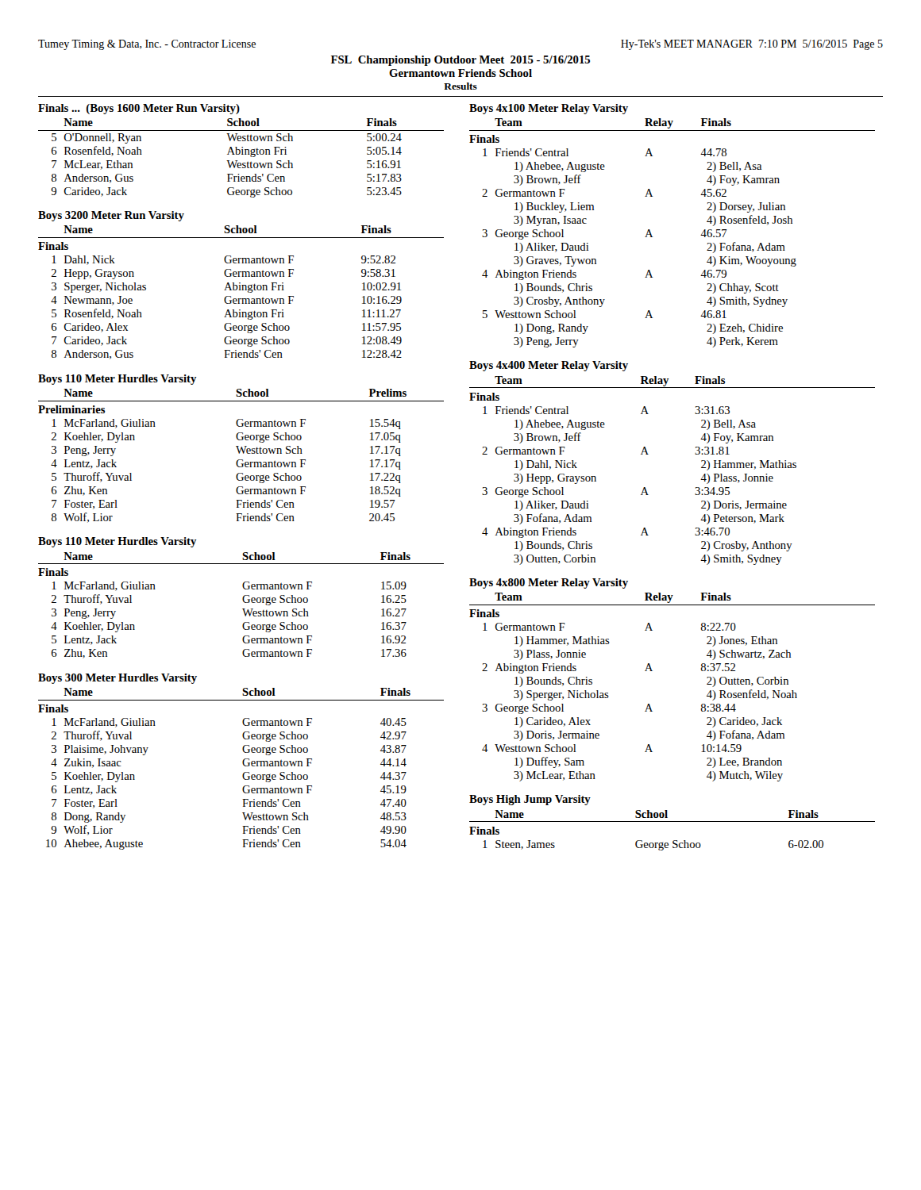Tumey Timing & Data, Inc. - Contractor License
Hy-Tek's MEET MANAGER 7:10 PM 5/16/2015 Page 5
FSL Championship Outdoor Meet 2015 - 5/16/2015
Germantown Friends School
Results
Finals ... (Boys 1600 Meter Run Varsity)
| | Name | School | Finals |
| --- | --- | --- | --- |
| 5 | O'Donnell, Ryan | Westtown Sch | 5:00.24 |
| 6 | Rosenfeld, Noah | Abington Fri | 5:05.14 |
| 7 | McLear, Ethan | Westtown Sch | 5:16.91 |
| 8 | Anderson, Gus | Friends' Cen | 5:17.83 |
| 9 | Carideo, Jack | George Schoo | 5:23.45 |
Boys 3200 Meter Run Varsity
| | Name | School | Finals |
| --- | --- | --- | --- |
| Finals |
| 1 | Dahl, Nick | Germantown F | 9:52.82 |
| 2 | Hepp, Grayson | Germantown F | 9:58.31 |
| 3 | Sperger, Nicholas | Abington Fri | 10:02.91 |
| 4 | Newmann, Joe | Germantown F | 10:16.29 |
| 5 | Rosenfeld, Noah | Abington Fri | 11:11.27 |
| 6 | Carideo, Alex | George Schoo | 11:57.95 |
| 7 | Carideo, Jack | George Schoo | 12:08.49 |
| 8 | Anderson, Gus | Friends' Cen | 12:28.42 |
Boys 110 Meter Hurdles Varsity
| | Name | School | Prelims |
| --- | --- | --- | --- |
| Preliminaries |
| 1 | McFarland, Giulian | Germantown F | 15.54q |
| 2 | Koehler, Dylan | George Schoo | 17.05q |
| 3 | Peng, Jerry | Westtown Sch | 17.17q |
| 4 | Lentz, Jack | Germantown F | 17.17q |
| 5 | Thuroff, Yuval | George Schoo | 17.22q |
| 6 | Zhu, Ken | Germantown F | 18.52q |
| 7 | Foster, Earl | Friends' Cen | 19.57 |
| 8 | Wolf, Lior | Friends' Cen | 20.45 |
Boys 110 Meter Hurdles Varsity
| | Name | School | Finals |
| --- | --- | --- | --- |
| Finals |
| 1 | McFarland, Giulian | Germantown F | 15.09 |
| 2 | Thuroff, Yuval | George Schoo | 16.25 |
| 3 | Peng, Jerry | Westtown Sch | 16.27 |
| 4 | Koehler, Dylan | George Schoo | 16.37 |
| 5 | Lentz, Jack | Germantown F | 16.92 |
| 6 | Zhu, Ken | Germantown F | 17.36 |
Boys 300 Meter Hurdles Varsity
| | Name | School | Finals |
| --- | --- | --- | --- |
| Finals |
| 1 | McFarland, Giulian | Germantown F | 40.45 |
| 2 | Thuroff, Yuval | George Schoo | 42.97 |
| 3 | Plaisime, Johvany | George Schoo | 43.87 |
| 4 | Zukin, Isaac | Germantown F | 44.14 |
| 5 | Koehler, Dylan | George Schoo | 44.37 |
| 6 | Lentz, Jack | Germantown F | 45.19 |
| 7 | Foster, Earl | Friends' Cen | 47.40 |
| 8 | Dong, Randy | Westtown Sch | 48.53 |
| 9 | Wolf, Lior | Friends' Cen | 49.90 |
| 10 | Ahebee, Auguste | Friends' Cen | 54.04 |
Boys 4x100 Meter Relay Varsity
| | Team | Relay | Finals |
| --- | --- | --- | --- |
| Finals |
| 1 | Friends' Central | A | 44.78 |
| | 1) Ahebee, Auguste | 2) Bell, Asa |
| | 3) Brown, Jeff | 4) Foy, Kamran |
| 2 | Germantown F | A | 45.62 |
| | 1) Buckley, Liem | 2) Dorsey, Julian |
| | 3) Myran, Isaac | 4) Rosenfeld, Josh |
| 3 | George School | A | 46.57 |
| | 1) Aliker, Daudi | 2) Fofana, Adam |
| | 3) Graves, Tywon | 4) Kim, Wooyoung |
| 4 | Abington Friends | A | 46.79 |
| | 1) Bounds, Chris | 2) Chhay, Scott |
| | 3) Crosby, Anthony | 4) Smith, Sydney |
| 5 | Westtown School | A | 46.81 |
| | 1) Dong, Randy | 2) Ezeh, Chidire |
| | 3) Peng, Jerry | 4) Perk, Kerem |
Boys 4x400 Meter Relay Varsity
| | Team | Relay | Finals |
| --- | --- | --- | --- |
| Finals |
| 1 | Friends' Central | A | 3:31.63 |
| | 1) Ahebee, Auguste | 2) Bell, Asa |
| | 3) Brown, Jeff | 4) Foy, Kamran |
| 2 | Germantown F | A | 3:31.81 |
| | 1) Dahl, Nick | 2) Hammer, Mathias |
| | 3) Hepp, Grayson | 4) Plass, Jonnie |
| 3 | George School | A | 3:34.95 |
| | 1) Aliker, Daudi | 2) Doris, Jermaine |
| | 3) Fofana, Adam | 4) Peterson, Mark |
| 4 | Abington Friends | A | 3:46.70 |
| | 1) Bounds, Chris | 2) Crosby, Anthony |
| | 3) Outten, Corbin | 4) Smith, Sydney |
Boys 4x800 Meter Relay Varsity
| | Team | Relay | Finals |
| --- | --- | --- | --- |
| Finals |
| 1 | Germantown F | A | 8:22.70 |
| | 1) Hammer, Mathias | 2) Jones, Ethan |
| | 3) Plass, Jonnie | 4) Schwartz, Zach |
| 2 | Abington Friends | A | 8:37.52 |
| | 1) Bounds, Chris | 2) Outten, Corbin |
| | 3) Sperger, Nicholas | 4) Rosenfeld, Noah |
| 3 | George School | A | 8:38.44 |
| | 1) Carideo, Alex | 2) Carideo, Jack |
| | 3) Doris, Jermaine | 4) Fofana, Adam |
| 4 | Westtown School | A | 10:14.59 |
| | 1) Duffey, Sam | 2) Lee, Brandon |
| | 3) McLear, Ethan | 4) Mutch, Wiley |
Boys High Jump Varsity
| | Name | School | Finals |
| --- | --- | --- | --- |
| Finals |
| 1 | Steen, James | George Schoo | 6-02.00 |